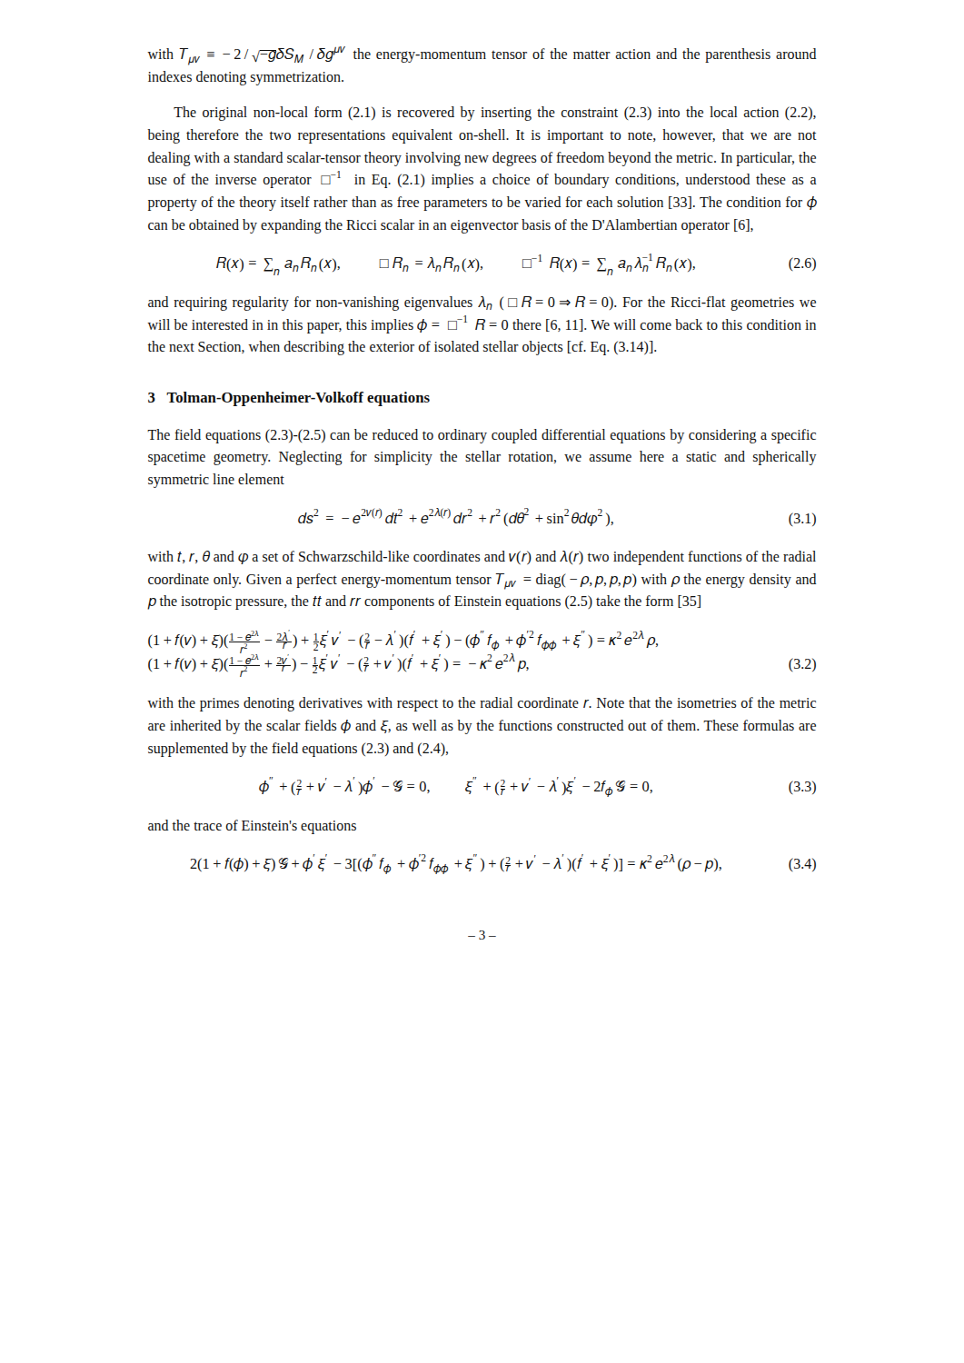with Tμν≡−2/−gδSM/δgμν the energy-momentum tensor of the matter action and the parenthesis around indexes denoting symmetrization.
The original non-local form (2.1) is recovered by inserting the constraint (2.3) into the local action (2.2), being therefore the two representations equivalent on-shell. It is important to note, however, that we are not dealing with a standard scalar-tensor theory involving new degrees of freedom beyond the metric. In particular, the use of the inverse operator □−1 in Eq. (2.1) implies a choice of boundary conditions, understood these as a property of the theory itself rather than as free parameters to be varied for each solution [33]. The condition for ϕ can be obtained by expanding the Ricci scalar in an eigenvector basis of the D'Alambertian operator [6],
R(x)= ∑n anRn(x) , □Rn=λnRn(x) , □−1R(x)= ∑n anλn−1Rn(x) ,
(2.6)
and requiring regularity for non-vanishing eigenvalues λn (□R=0⇒R=0). For the Ricci-flat geometries we will be interested in in this paper, this implies ϕ=□−1R=0 there [6, 11]. We will come back to this condition in the next Section, when describing the exterior of isolated stellar objects [cf. Eq. (3.14)].
3 Tolman-Oppenheimer-Volkoff equations
The field equations (2.3)-(2.5) can be reduced to ordinary coupled differential equations by considering a specific spacetime geometry. Neglecting for simplicity the stellar rotation, we assume here a static and spherically symmetric line element
ds2= −e2ν(r)dt2 +e2λ(r)dr2 +r2(dθ2+sin2θdφ2) ,
(3.1)
with t, r, θ and φ a set of Schwarzschild-like coordinates and ν(r) and λ(r) two independent functions of the radial coordinate only. Given a perfect energy-momentum tensor Tμν=diag(−ρ,p,p,p) with ρ the energy density and p the isotropic pressure, the tt and rr components of Einstein equations (2.5) take the form [35]
(1+f(ν)+ξ) ( 1−e2λr2 − 2λ′r ) + 12ξ′ν′ − (2r−λ′) (f′+ξ′) − (ϕ″fϕ+ϕ′2fϕϕ+ξ″) = κ2e2λρ ,
(1+f(ν)+ξ) ( 1−e2λr2 + 2ν′r ) − 12ξ′ν′ − (2r+ν′) (f′+ξ′) = −κ2e2λp ,
(3.2)
with the primes denoting derivatives with respect to the radial coordinate r. Note that the isometries of the metric are inherited by the scalar fields ϕ and ξ, as well as by the functions constructed out of them. These formulas are supplemented by the field equations (2.3) and (2.4),
ϕ″ + (2r+ν′−λ′) ϕ′ −𝒢=0 , ξ″ + (2r+ν′−λ′) ξ′ −2fϕ𝒢=0 ,
(3.3)
and the trace of Einstein's equations
2(1+f(ϕ)+ξ)𝒢 +ϕ′ξ′ −3 [ (ϕ″fϕ+ϕ′2fϕϕ+ξ″) + (2r+ν′−λ′) (f′+ξ′) ] = κ2e2λ(ρ−p) ,
(3.4)
– 3 –